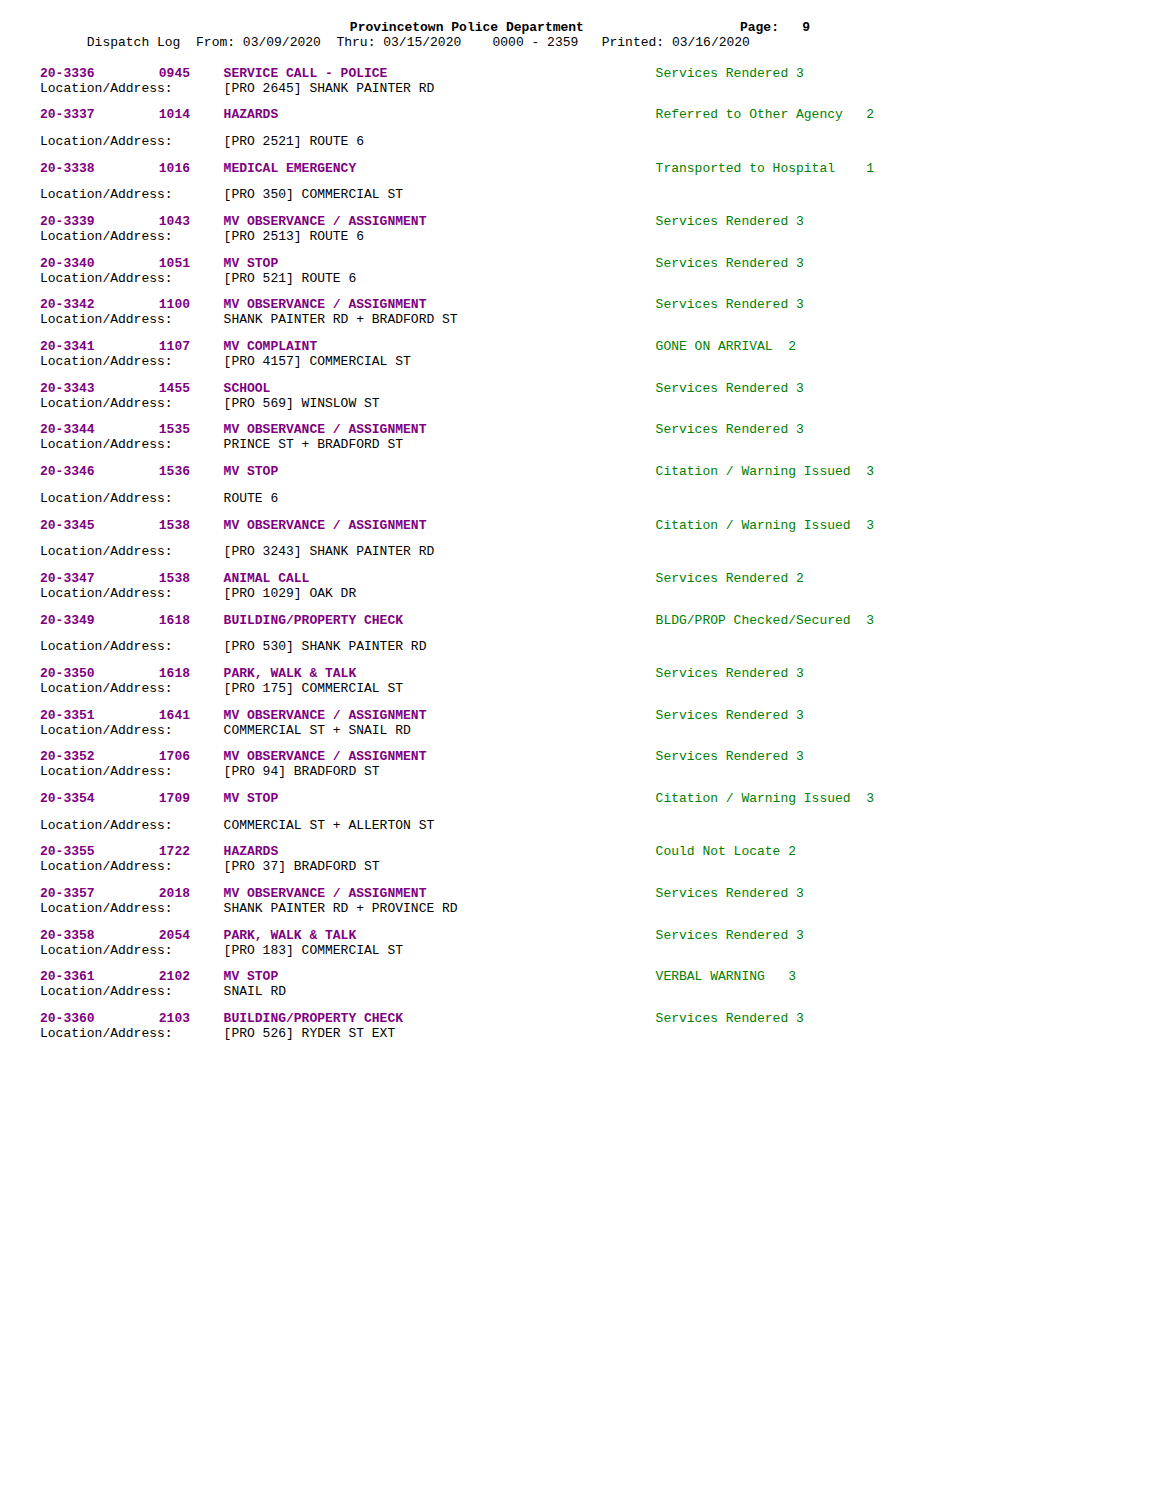Provincetown Police Department Page: 9
Dispatch Log From: 03/09/2020 Thru: 03/15/2020 0000 - 2359 Printed: 03/16/2020
| 20-3336 | 0945 | SERVICE CALL - POLICE | Services Rendered 3 |
| Location/Address: | [PRO 2645] SHANK PAINTER RD |
| 20-3337 | 1014 | HAZARDS | Referred to Other Agency 2 |
| Location/Address: | [PRO 2521] ROUTE 6 |
| 20-3338 | 1016 | MEDICAL EMERGENCY | Transported to Hospital 1 |
| Location/Address: | [PRO 350] COMMERCIAL ST |
| 20-3339 | 1043 | MV OBSERVANCE / ASSIGNMENT | Services Rendered 3 |
| Location/Address: | [PRO 2513] ROUTE 6 |
| 20-3340 | 1051 | MV STOP | Services Rendered 3 |
| Location/Address: | [PRO 521] ROUTE 6 |
| 20-3342 | 1100 | MV OBSERVANCE / ASSIGNMENT | Services Rendered 3 |
| Location/Address: | SHANK PAINTER RD + BRADFORD ST |
| 20-3341 | 1107 | MV COMPLAINT | GONE ON ARRIVAL 2 |
| Location/Address: | [PRO 4157] COMMERCIAL ST |
| 20-3343 | 1455 | SCHOOL | Services Rendered 3 |
| Location/Address: | [PRO 569] WINSLOW ST |
| 20-3344 | 1535 | MV OBSERVANCE / ASSIGNMENT | Services Rendered 3 |
| Location/Address: | PRINCE ST + BRADFORD ST |
| 20-3346 | 1536 | MV STOP | Citation / Warning Issued 3 |
| Location/Address: | ROUTE 6 |
| 20-3345 | 1538 | MV OBSERVANCE / ASSIGNMENT | Citation / Warning Issued 3 |
| Location/Address: | [PRO 3243] SHANK PAINTER RD |
| 20-3347 | 1538 | ANIMAL CALL | Services Rendered 2 |
| Location/Address: | [PRO 1029] OAK DR |
| 20-3349 | 1618 | BUILDING/PROPERTY CHECK | BLDG/PROP Checked/Secured 3 |
| Location/Address: | [PRO 530] SHANK PAINTER RD |
| 20-3350 | 1618 | PARK, WALK & TALK | Services Rendered 3 |
| Location/Address: | [PRO 175] COMMERCIAL ST |
| 20-3351 | 1641 | MV OBSERVANCE / ASSIGNMENT | Services Rendered 3 |
| Location/Address: | COMMERCIAL ST + SNAIL RD |
| 20-3352 | 1706 | MV OBSERVANCE / ASSIGNMENT | Services Rendered 3 |
| Location/Address: | [PRO 94] BRADFORD ST |
| 20-3354 | 1709 | MV STOP | Citation / Warning Issued 3 |
| Location/Address: | COMMERCIAL ST + ALLERTON ST |
| 20-3355 | 1722 | HAZARDS | Could Not Locate 2 |
| Location/Address: | [PRO 37] BRADFORD ST |
| 20-3357 | 2018 | MV OBSERVANCE / ASSIGNMENT | Services Rendered 3 |
| Location/Address: | SHANK PAINTER RD + PROVINCE RD |
| 20-3358 | 2054 | PARK, WALK & TALK | Services Rendered 3 |
| Location/Address: | [PRO 183] COMMERCIAL ST |
| 20-3361 | 2102 | MV STOP | VERBAL WARNING 3 |
| Location/Address: | SNAIL RD |
| 20-3360 | 2103 | BUILDING/PROPERTY CHECK | Services Rendered 3 |
| Location/Address: | [PRO 526] RYDER ST EXT |